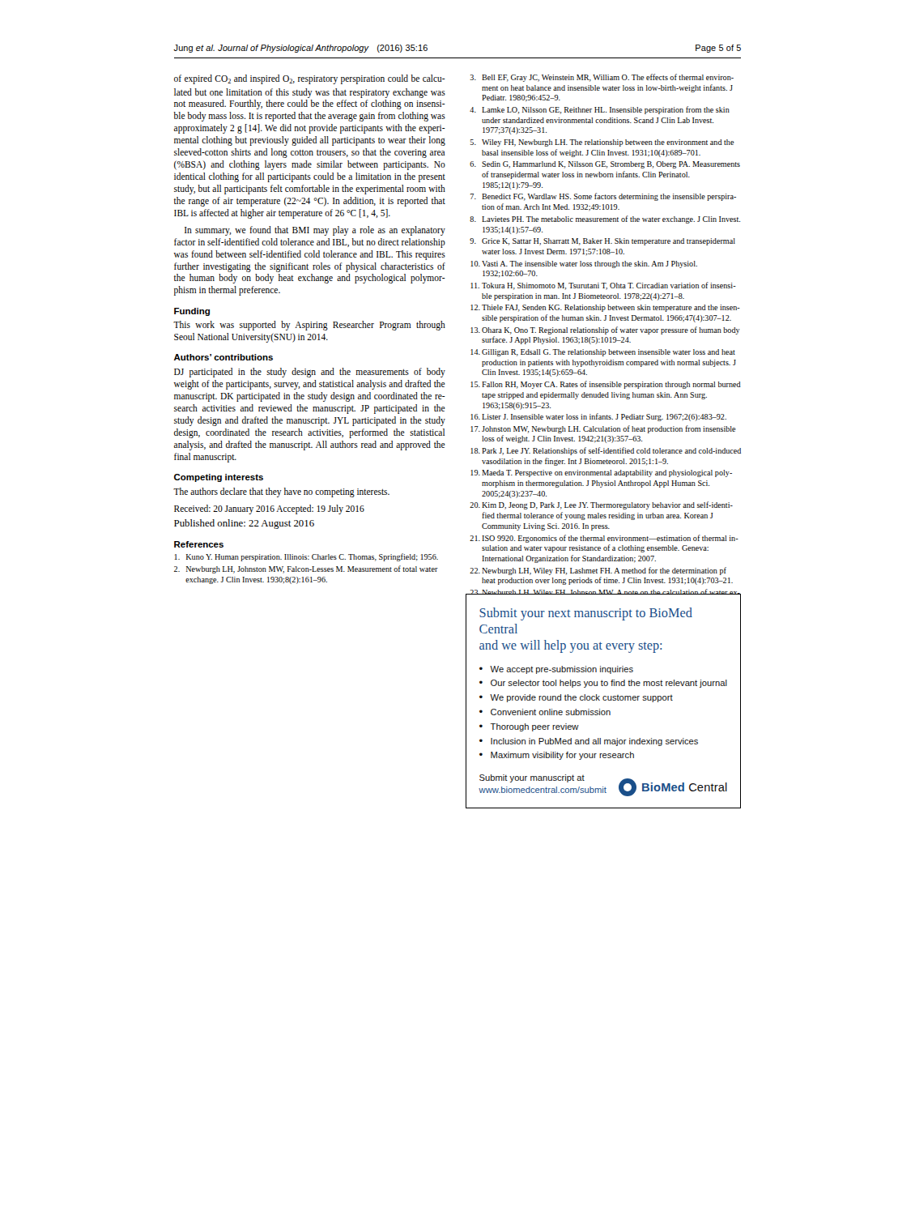Jung et al. Journal of Physiological Anthropology
(2016) 35:16
Page 5 of 5
of expired CO2 and inspired O2, respiratory perspiration could be calculated but one limitation of this study was that respiratory exchange was not measured. Fourthly, there could be the effect of clothing on insensible body mass loss. It is reported that the average gain from clothing was approximately 2 g [14]. We did not provide participants with the experimental clothing but previously guided all participants to wear their long sleeved-cotton shirts and long cotton trousers, so that the covering area (%BSA) and clothing layers made similar between participants. No identical clothing for all participants could be a limitation in the present study, but all participants felt comfortable in the experimental room with the range of air temperature (22~24 °C). In addition, it is reported that IBL is affected at higher air temperature of 26 °C [1, 4, 5].
In summary, we found that BMI may play a role as an explanatory factor in self-identified cold tolerance and IBL, but no direct relationship was found between self-identified cold tolerance and IBL. This requires further investigating the significant roles of physical characteristics of the human body on body heat exchange and psychological polymorphism in thermal preference.
Funding
This work was supported by Aspiring Researcher Program through Seoul National University(SNU) in 2014.
Authors’ contributions
DJ participated in the study design and the measurements of body weight of the participants, survey, and statistical analysis and drafted the manuscript. DK participated in the study design and coordinated the research activities and reviewed the manuscript. JP participated in the study design and drafted the manuscript. JYL participated in the study design, coordinated the research activities, performed the statistical analysis, and drafted the manuscript. All authors read and approved the final manuscript.
Competing interests
The authors declare that they have no competing interests.
Received: 20 January 2016 Accepted: 19 July 2016 Published online: 22 August 2016
References
1. Kuno Y. Human perspiration. Illinois: Charles C. Thomas, Springfield; 1956.
2. Newburgh LH, Johnston MW, Falcon-Lesses M. Measurement of total water exchange. J Clin Invest. 1930;8(2):161–96.
3. Bell EF, Gray JC, Weinstein MR, William O. The effects of thermal environment on heat balance and insensible water loss in low-birth-weight infants. J Pediatr. 1980;96:452–9.
4. Lamke LO, Nilsson GE, Reithner HL. Insensible perspiration from the skin under standardized environmental conditions. Scand J Clin Lab Invest. 1977;37(4):325–31.
5. Wiley FH, Newburgh LH. The relationship between the environment and the basal insensible loss of weight. J Clin Invest. 1931;10(4):689–701.
6. Sedin G, Hammarlund K, Nilsson GE, Stromberg B, Oberg PA. Measurements of transepidermal water loss in newborn infants. Clin Perinatol. 1985;12(1):79–99.
7. Benedict FG, Wardlaw HS. Some factors determining the insensible perspiration of man. Arch Int Med. 1932;49:1019.
8. Lavietes PH. The metabolic measurement of the water exchange. J Clin Invest. 1935;14(1):57–69.
9. Grice K, Sattar H, Sharratt M, Baker H. Skin temperature and transepidermal water loss. J Invest Derm. 1971;57:108–10.
10. Vasti A. The insensible water loss through the skin. Am J Physiol. 1932;102:60–70.
11. Tokura H, Shimomoto M, Tsurutani T, Ohta T. Circadian variation of insensible perspiration in man. Int J Biometeorol. 1978;22(4):271–8.
12. Thiele FAJ, Senden KG. Relationship between skin temperature and the insensible perspiration of the human skin. J Invest Dermatol. 1966;47(4):307–12.
13. Ohara K, Ono T. Regional relationship of water vapor pressure of human body surface. J Appl Physiol. 1963;18(5):1019–24.
14. Gilligan R, Edsall G. The relationship between insensible water loss and heat production in patients with hypothyroidism compared with normal subjects. J Clin Invest. 1935;14(5):659–64.
15. Fallon RH, Moyer CA. Rates of insensible perspiration through normal burned tape stripped and epidermally denuded living human skin. Ann Surg. 1963;158(6):915–23.
16. Lister J. Insensible water loss in infants. J Pediatr Surg. 1967;2(6):483–92.
17. Johnston MW, Newburgh LH. Calculation of heat production from insensible loss of weight. J Clin Invest. 1942;21(3):357–63.
18. Park J, Lee JY. Relationships of self-identified cold tolerance and cold-induced vasodilation in the finger. Int J Biometeorol. 2015;1:1–9.
19. Maeda T. Perspective on environmental adaptability and physiological polymorphism in thermoregulation. J Physiol Anthropol Appl Human Sci. 2005;24(3):237–40.
20. Kim D, Jeong D, Park J, Lee JY. Thermoregulatory behavior and self-identified thermal tolerance of young males residing in urban area. Korean J Community Living Sci. 2016. In press.
21. ISO 9920. Ergonomics of the thermal environment—estimation of thermal insulation and water vapour resistance of a clothing ensemble. Geneva: International Organization for Standardization; 2007.
22. Newburgh LH, Wiley FH, Lashmet FH. A method for the determination pf heat production over long periods of time. J Clin Invest. 1931;10(4):703–21.
23. Newburgh LH, Wiley FH, Johnson MW. A note on the calculation of water exchange. J Clin Invest. 1933;12(6):1151–2.
Submit your next manuscript to BioMed Central
and we will help you at every step:
We accept pre-submission inquiries
Our selector tool helps you to find the most relevant journal
We provide round the clock customer support
Convenient online submission
Thorough peer review
Inclusion in PubMed and all major indexing services
Maximum visibility for your research
Submit your manuscript at
www.biomedcentral.com/submit
BioMed Central